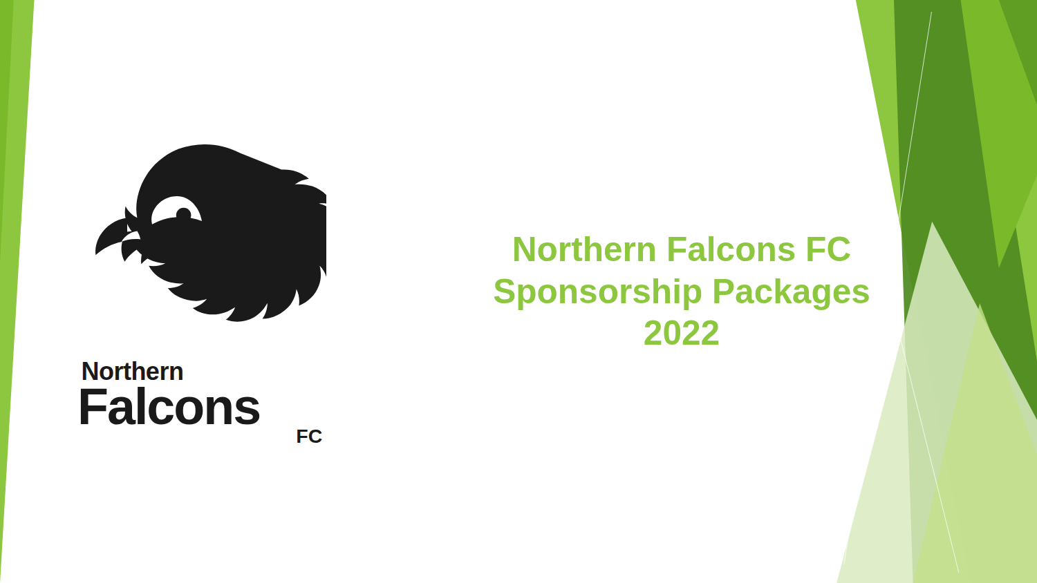Northern Falcons FC
Northern Falcons FC Sponsorship Packages 2022